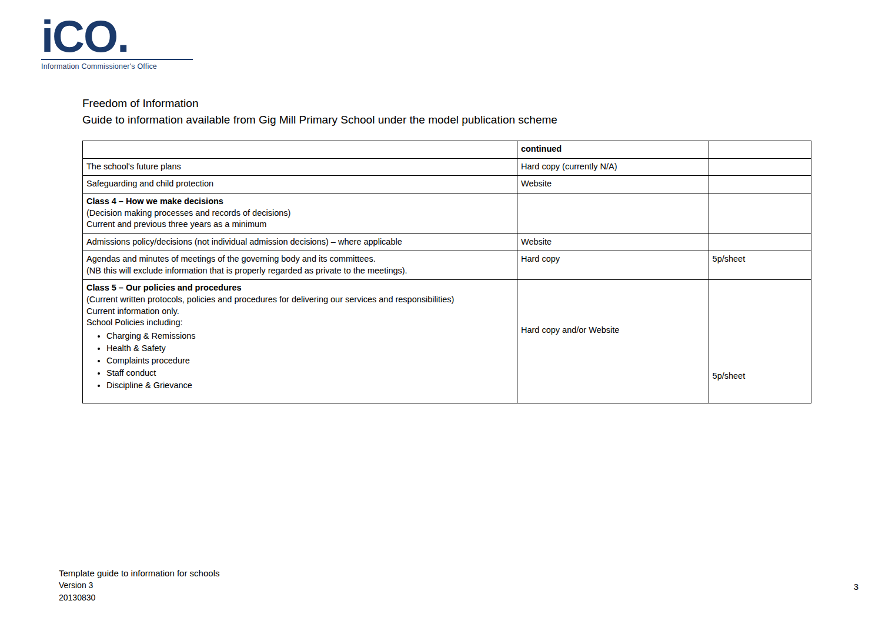iCO.
Information Commissioner's Office
Freedom of Information
Guide to information available from Gig Mill Primary School under the model publication scheme
| | continued | |
| The school's future plans | Hard copy (currently N/A) | |
| Safeguarding and child protection | Website | |
| Class 4 – How we make decisions (Decision making processes and records of decisions) Current and previous three years as a minimum | | |
| Admissions policy/decisions (not individual admission decisions) – where applicable | Website | |
| Agendas and minutes of meetings of the governing body and its committees. (NB this will exclude information that is properly regarded as private to the meetings). | Hard copy | 5p/sheet |
| Class 5 – Our policies and procedures (Current written protocols, policies and procedures for delivering our services and responsibilities) Current information only. School Policies including: Charging & Remissions Health & Safety Complaints procedure Staff conduct Discipline & Grievance | Hard copy and/or Website | 5p/sheet |
Template guide to information for schools
Version 3
20130830
3